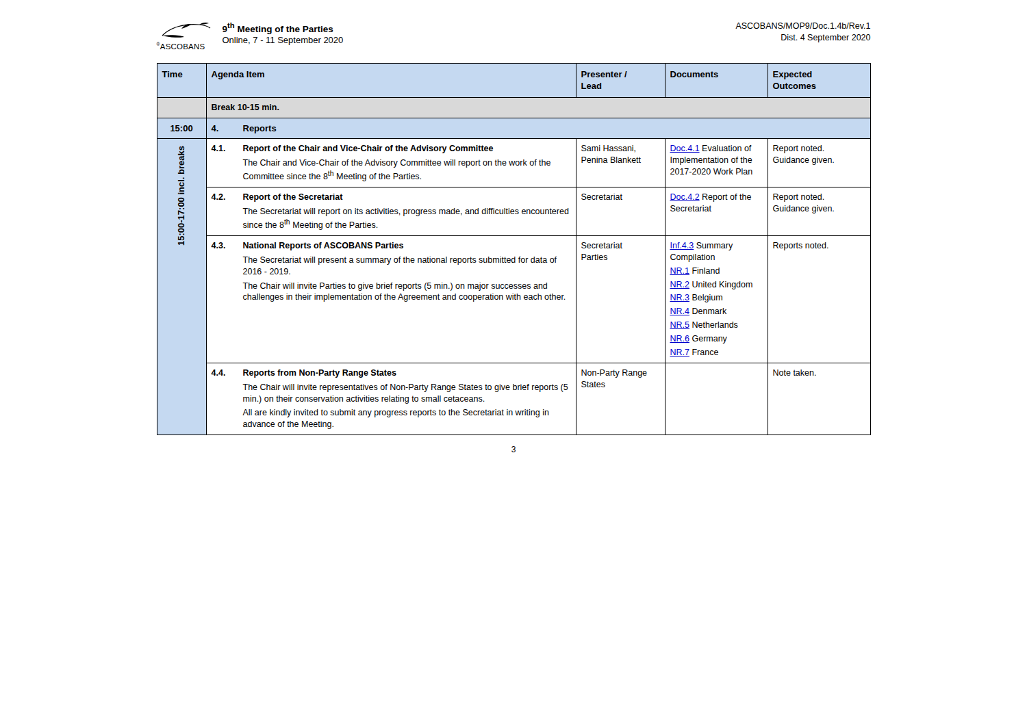®ASCOBANS
9th Meeting of the Parties
Online, 7 - 11 September 2020
ASCOBANS/MOP9/Doc.1.4b/Rev.1
Dist. 4 September 2020
| Time | Agenda Item | Presenter / Lead | Documents | Expected Outcomes |
| --- | --- | --- | --- | --- |
| | Break 10-15 min. |
| 15:00 | 4. Reports |
| 15:00-17:00 incl. breaks | 4.1. Report of the Chair and Vice-Chair of the Advisory Committee The Chair and Vice-Chair of the Advisory Committee will report on the work of the Committee since the 8 th Meeting of the Parties. | Sami Hassani, Penina Blankett | Doc.4.1 Evaluation of Implementation of the 2017-2020 Work Plan | Report noted. Guidance given. |
| 4.2. Report of the Secretariat The Secretariat will report on its activities, progress made, and difficulties encountered since the 8 th Meeting of the Parties. | Secretariat | Doc.4.2 Report of the Secretariat | Report noted. Guidance given. |
| 4.3. National Reports of ASCOBANS Parties The Secretariat will present a summary of the national reports submitted for data of 2016 - 2019. The Chair will invite Parties to give brief reports (5 min.) on major successes and challenges in their implementation of the Agreement and cooperation with each other. | Secretariat Parties | Inf.4.3 Summary Compilation NR.1 Finland NR.2 United Kingdom NR.3 Belgium NR.4 Denmark NR.5 Netherlands NR.6 Germany NR.7 France | Reports noted. |
| 4.4. Reports from Non-Party Range States The Chair will invite representatives of Non-Party Range States to give brief reports (5 min.) on their conservation activities relating to small cetaceans. All are kindly invited to submit any progress reports to the Secretariat in writing in advance of the Meeting. | Non-Party Range States | | Note taken. |
3